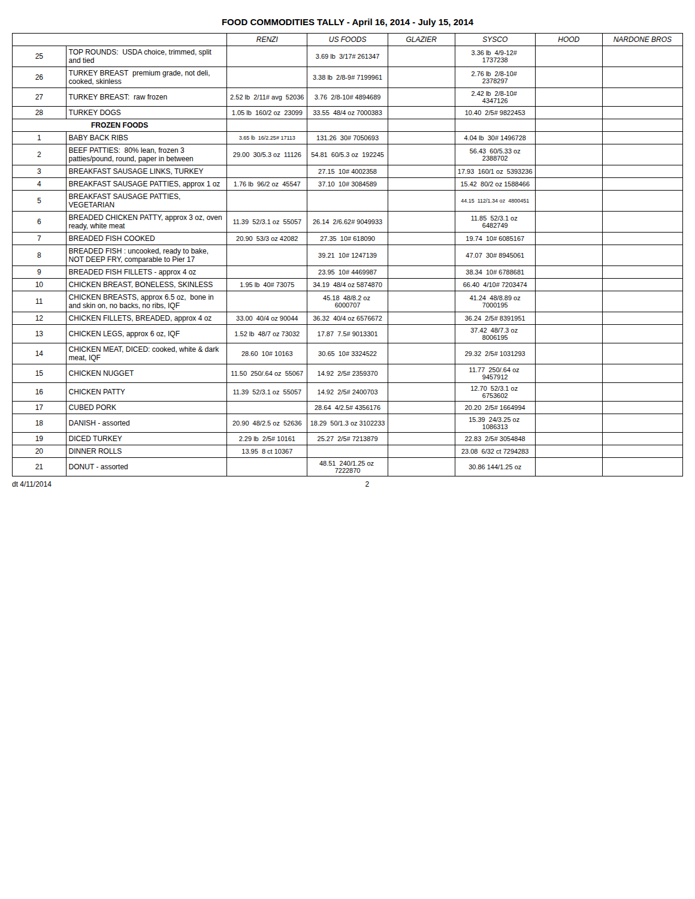FOOD COMMODITIES TALLY - April 16, 2014 - July 15, 2014
| | RENZI | US FOODS | GLAZIER | SYSCO | HOOD | NARDONE BROS |
| --- | --- | --- | --- | --- | --- | --- |
| 25 | TOP ROUNDS: USDA choice, trimmed, split and tied | | 3.69 lb 3/17# 261347 | | 3.36 lb 4/9-12# 1737238 | | |
| 26 | TURKEY BREAST premium grade, not deli, cooked, skinless | | 3.38 lb 2/8-9# 7199961 | | 2.76 lb 2/8-10# 2378297 | | |
| 27 | TURKEY BREAST: raw frozen | 2.52 lb 2/11# avg 52036 | 3.76 2/8-10# 4894689 | | 2.42 lb 2/8-10# 4347126 | | |
| 28 | TURKEY DOGS | 1.05 lb 160/2 oz 23099 | 33.55 48/4 oz 7000383 | | 10.40 2/5# 9822453 | | |
| FROZEN FOODS | | | | | | |
| 1 | BABY BACK RIBS | 3.65 lb 16/2.25# 17113 | 131.26 30# 7050693 | | 4.04 lb 30# 1496728 | | |
| 2 | BEEF PATTIES: 80% lean, frozen 3 patties/pound, round, paper in between | 29.00 30/5.3 oz 11126 | 54.81 60/5.3 oz 192245 | | 56.43 60/5.33 oz 2388702 | | |
| 3 | BREAKFAST SAUSAGE LINKS, TURKEY | | 27.15 10# 4002358 | | 17.93 160/1 oz 5393236 | | |
| 4 | BREAKFAST SAUSAGE PATTIES, approx 1 oz | 1.76 lb 96/2 oz 45547 | 37.10 10# 3084589 | | 15.42 80/2 oz 1588466 | | |
| 5 | BREAKFAST SAUSAGE PATTIES, VEGETARIAN | | | | 44.15 112/1.34 oz 4800451 | | |
| 6 | BREADED CHICKEN PATTY, approx 3 oz, oven ready, white meat | 11.39 52/3.1 oz 55057 | 26.14 2/6.62# 9049933 | | 11.85 52/3.1 oz 6482749 | | |
| 7 | BREADED FISH COOKED | 20.90 53/3 oz 42082 | 27.35 10# 618090 | | 19.74 10# 6085167 | | |
| 8 | BREADED FISH : uncooked, ready to bake, NOT DEEP FRY, comparable to Pier 17 | | 39.21 10# 1247139 | | 47.07 30# 8945061 | | |
| 9 | BREADED FISH FILLETS - approx 4 oz | | 23.95 10# 4469987 | | 38.34 10# 6788681 | | |
| 10 | CHICKEN BREAST, BONELESS, SKINLESS | 1.95 lb 40# 73075 | 34.19 48/4 oz 5874870 | | 66.40 4/10# 7203474 | | |
| 11 | CHICKEN BREASTS, approx 6.5 oz, bone in and skin on, no backs, no ribs, IQF | | 45.18 48/8.2 oz 6000707 | | 41.24 48/8.89 oz 7000195 | | |
| 12 | CHICKEN FILLETS, BREADED, approx 4 oz | 33.00 40/4 oz 90044 | 36.32 40/4 oz 6576672 | | 36.24 2/5# 8391951 | | |
| 13 | CHICKEN LEGS, approx 6 oz, IQF | 1.52 lb 48/7 oz 73032 | 17.87 7.5# 9013301 | | 37.42 48/7.3 oz 8006195 | | |
| 14 | CHICKEN MEAT, DICED: cooked, white & dark meat, IQF | 28.60 10# 10163 | 30.65 10# 3324522 | | 29.32 2/5# 1031293 | | |
| 15 | CHICKEN NUGGET | 11.50 250/.64 oz 55067 | 14.92 2/5# 2359370 | | 11.77 250/.64 oz 9457912 | | |
| 16 | CHICKEN PATTY | 11.39 52/3.1 oz 55057 | 14.92 2/5# 2400703 | | 12.70 52/3.1 oz 6753602 | | |
| 17 | CUBED PORK | | 28.64 4/2.5# 4356176 | | 20.20 2/5# 1664994 | | |
| 18 | DANISH - assorted | 20.90 48/2.5 oz 52636 | 18.29 50/1.3 oz 3102233 | | 15.39 24/3.25 oz 1086313 | | |
| 19 | DICED TURKEY | 2.29 lb 2/5# 10161 | 25.27 2/5# 7213879 | | 22.83 2/5# 3054848 | | |
| 20 | DINNER ROLLS | 13.95 8 ct 10367 | | | 23.08 6/32 ct 7294283 | | |
| 21 | DONUT - assorted | | 48.51 240/1.25 oz 7222870 | | 30.86 144/1.25 oz | | |
dt 4/11/2014 2